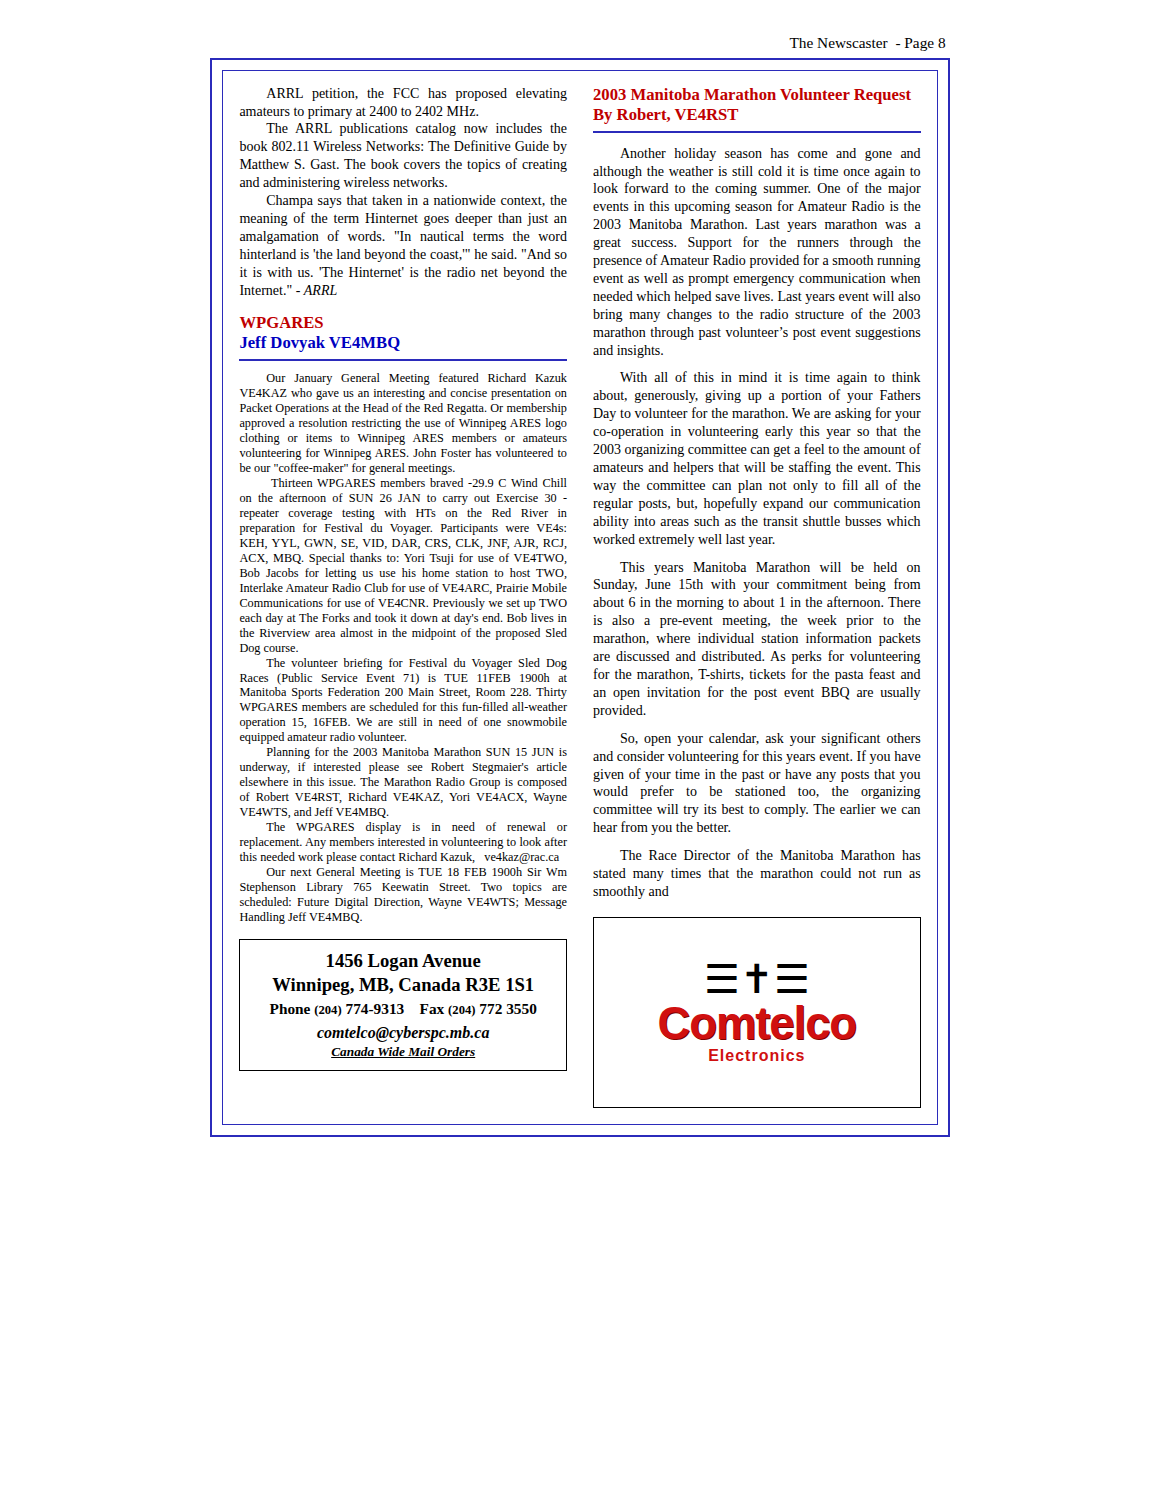The Newscaster - Page 8
ARRL petition, the FCC has proposed elevating amateurs to primary at 2400 to 2402 MHz.
The ARRL publications catalog now includes the book 802.11 Wireless Networks: The Definitive Guide by Matthew S. Gast. The book covers the topics of creating and administering wireless networks.
Champa says that taken in a nationwide context, the meaning of the term Hinternet goes deeper than just an amalgamation of words. "In nautical terms the word hinterland is 'the land beyond the coast,'" he said. "And so it is with us. 'The Hinternet' is the radio net beyond the Internet." - ARRL
WPGARES
Jeff Dovyak VE4MBQ
Our January General Meeting featured Richard Kazuk VE4KAZ who gave us an interesting and concise presentation on Packet Operations at the Head of the Red Regatta. Or membership approved a resolution restricting the use of Winnipeg ARES logo clothing or items to Winnipeg ARES members or amateurs volunteering for Winnipeg ARES. John Foster has volunteered to be our "coffee-maker" for general meetings.
Thirteen WPGARES members braved -29.9 C Wind Chill on the afternoon of SUN 26 JAN to carry out Exercise 30 - repeater coverage testing with HTs on the Red River in preparation for Festival du Voyager. Participants were VE4s: KEH, YYL, GWN, SE, VID, DAR, CRS, CLK, JNF, AJR, RCJ, ACX, MBQ. Special thanks to: Yori Tsuji for use of VE4TWO, Bob Jacobs for letting us use his home station to host TWO, Interlake Amateur Radio Club for use of VE4ARC, Prairie Mobile Communications for use of VE4CNR. Previously we set up TWO each day at The Forks and took it down at day's end. Bob lives in the Riverview area almost in the midpoint of the proposed Sled Dog course.
The volunteer briefing for Festival du Voyager Sled Dog Races (Public Service Event 71) is TUE 11FEB 1900h at Manitoba Sports Federation 200 Main Street, Room 228. Thirty WPGARES members are scheduled for this fun-filled all-weather operation 15, 16FEB. We are still in need of one snowmobile equipped amateur radio volunteer.
Planning for the 2003 Manitoba Marathon SUN 15 JUN is underway, if interested please see Robert Stegmaier's article elsewhere in this issue. The Marathon Radio Group is composed of Robert VE4RST, Richard VE4KAZ, Yori VE4ACX, Wayne VE4WTS, and Jeff VE4MBQ.
The WPGARES display is in need of renewal or replacement. Any members interested in volunteering to look after this needed work please contact Richard Kazuk, ve4kaz@rac.ca
Our next General Meeting is TUE 18 FEB 1900h Sir Wm Stephenson Library 765 Keewatin Street. Two topics are scheduled: Future Digital Direction, Wayne VE4WTS; Message Handling Jeff VE4MBQ.
1456 Logan Avenue
Winnipeg, MB, Canada R3E 1S1
Phone (204) 774-9313 Fax (204) 772 3550
comtelco@cyberspc.mb.ca
Canada Wide Mail Orders
2003 Manitoba Marathon Volunteer Request
By Robert, VE4RST
Another holiday season has come and gone and although the weather is still cold it is time once again to look forward to the coming summer. One of the major events in this upcoming season for Amateur Radio is the 2003 Manitoba Marathon. Last years marathon was a great success. Support for the runners through the presence of Amateur Radio provided for a smooth running event as well as prompt emergency communication when needed which helped save lives. Last years event will also bring many changes to the radio structure of the 2003 marathon through past volunteer’s post event suggestions and insights.
With all of this in mind it is time again to think about, generously, giving up a portion of your Fathers Day to volunteer for the marathon. We are asking for your co-operation in volunteering early this year so that the 2003 organizing committee can get a feel to the amount of amateurs and helpers that will be staffing the event. This way the committee can plan not only to fill all of the regular posts, but, hopefully expand our communication ability into areas such as the transit shuttle busses which worked extremely well last year.
This years Manitoba Marathon will be held on Sunday, June 15th with your commitment being from about 6 in the morning to about 1 in the afternoon. There is also a pre-event meeting, the week prior to the marathon, where individual station information packets are discussed and distributed. As perks for volunteering for the marathon, T-shirts, tickets for the pasta feast and an open invitation for the post event BBQ are usually provided.
So, open your calendar, ask your significant others and consider volunteering for this years event. If you have given of your time in the past or have any posts that you would prefer to be stationed too, the organizing committee will try its best to comply. The earlier we can hear from you the better.
The Race Director of the Manitoba Marathon has stated many times that the marathon could not run as smoothly and
☰✝☰
Comtelco
Electronics